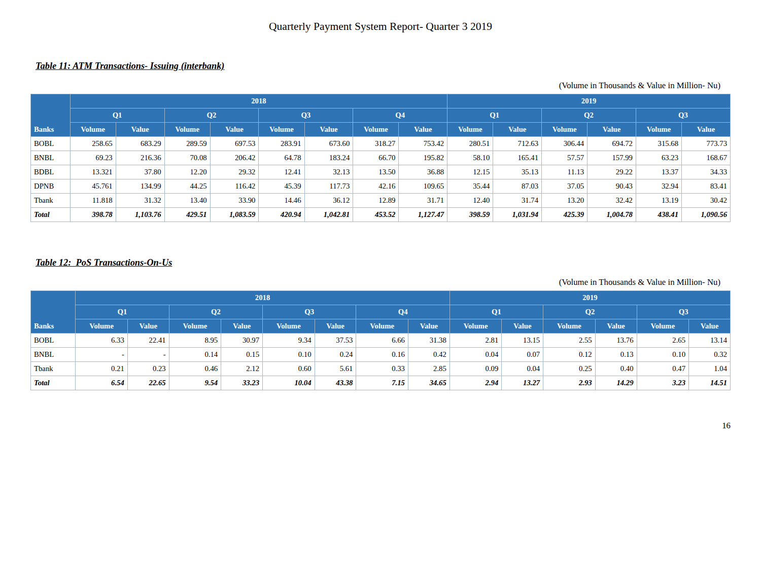Quarterly Payment System Report- Quarter 3 2019
Table 11: ATM Transactions- Issuing (interbank)
(Volume in Thousands & Value in Million- Nu)
| Banks | 2018 | 2019 |
| --- | --- | --- |
| Q1 | Q2 | Q3 | Q4 | Q1 | Q2 | Q3 |
| Volume | Value | Volume | Value | Volume | Value | Volume | Value | Volume | Value | Volume | Value | Volume | Value |
| BOBL | 258.65 | 683.29 | 289.59 | 697.53 | 283.91 | 673.60 | 318.27 | 753.42 | 280.51 | 712.63 | 306.44 | 694.72 | 315.68 | 773.73 |
| BNBL | 69.23 | 216.36 | 70.08 | 206.42 | 64.78 | 183.24 | 66.70 | 195.82 | 58.10 | 165.41 | 57.57 | 157.99 | 63.23 | 168.67 |
| BDBL | 13.321 | 37.80 | 12.20 | 29.32 | 12.41 | 32.13 | 13.50 | 36.88 | 12.15 | 35.13 | 11.13 | 29.22 | 13.37 | 34.33 |
| DPNB | 45.761 | 134.99 | 44.25 | 116.42 | 45.39 | 117.73 | 42.16 | 109.65 | 35.44 | 87.03 | 37.05 | 90.43 | 32.94 | 83.41 |
| Tbank | 11.818 | 31.32 | 13.40 | 33.90 | 14.46 | 36.12 | 12.89 | 31.71 | 12.40 | 31.74 | 13.20 | 32.42 | 13.19 | 30.42 |
| Total | 398.78 | 1,103.76 | 429.51 | 1,083.59 | 420.94 | 1,042.81 | 453.52 | 1,127.47 | 398.59 | 1,031.94 | 425.39 | 1,004.78 | 438.41 | 1,090.56 |
Table 12: PoS Transactions-On-Us
(Volume in Thousands & Value in Million- Nu)
| Banks | 2018 | 2019 |
| --- | --- | --- |
| Q1 | Q2 | Q3 | Q4 | Q1 | Q2 | Q3 |
| Volume | Value | Volume | Value | Volume | Value | Volume | Value | Volume | Value | Volume | Value | Volume | Value |
| BOBL | 6.33 | 22.41 | 8.95 | 30.97 | 9.34 | 37.53 | 6.66 | 31.38 | 2.81 | 13.15 | 2.55 | 13.76 | 2.65 | 13.14 |
| BNBL | - | - | 0.14 | 0.15 | 0.10 | 0.24 | 0.16 | 0.42 | 0.04 | 0.07 | 0.12 | 0.13 | 0.10 | 0.32 |
| Tbank | 0.21 | 0.23 | 0.46 | 2.12 | 0.60 | 5.61 | 0.33 | 2.85 | 0.09 | 0.04 | 0.25 | 0.40 | 0.47 | 1.04 |
| Total | 6.54 | 22.65 | 9.54 | 33.23 | 10.04 | 43.38 | 7.15 | 34.65 | 2.94 | 13.27 | 2.93 | 14.29 | 3.23 | 14.51 |
16